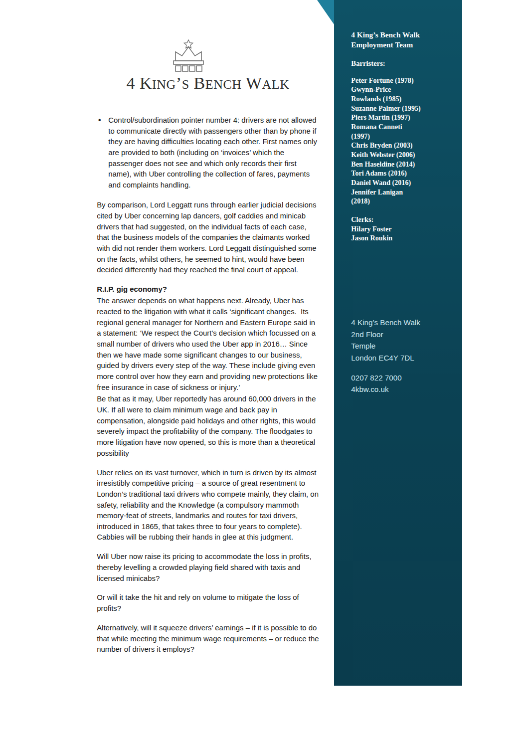4 King’s Bench Walk
Employment Team
Barristers:
Peter Fortune (1978)
Gwynn-Price
Rowlands (1985)
Suzanne Palmer (1995)
Piers Martin (1997)
Romana Canneti
(1997)
Chris Bryden (2003)
Keith Webster (2006)
Ben Haseldine (2014)
Tori Adams (2016)
Daniel Wand (2016)
Jennifer Lanigan
(2018)
Clerks:
Hilary Foster
Jason Roukin
4 King’s Bench Walk
2nd Floor
Temple
London EC4Y 7DL 0207 822 7000
4kbw.co.uk
4 KING’S BENCH WALK
Control/subordination pointer number 4: drivers are not allowed to communicate directly with passengers other than by phone if they are having difficulties locating each other. First names only are provided to both (including on ‘invoices’ which the passenger does not see and which only records their first name), with Uber controlling the collection of fares, payments and complaints handling.
By comparison, Lord Leggatt runs through earlier judicial decisions cited by Uber concerning lap dancers, golf caddies and minicab drivers that had suggested, on the individual facts of each case, that the business models of the companies the claimants worked with did not render them workers. Lord Leggatt distinguished some on the facts, whilst others, he seemed to hint, would have been decided differently had they reached the final court of appeal.
R.I.P. gig economy?
The answer depends on what happens next. Already, Uber has reacted to the litigation with what it calls ‘significant changes. Its regional general manager for Northern and Eastern Europe said in a statement: ‘We respect the Court's decision which focussed on a small number of drivers who used the Uber app in 2016… Since then we have made some significant changes to our business, guided by drivers every step of the way. These include giving even more control over how they earn and providing new protections like free insurance in case of sickness or injury.’
Be that as it may, Uber reportedly has around 60,000 drivers in the UK. If all were to claim minimum wage and back pay in compensation, alongside paid holidays and other rights, this would severely impact the profitability of the company. The floodgates to more litigation have now opened, so this is more than a theoretical possibility
Uber relies on its vast turnover, which in turn is driven by its almost irresistibly competitive pricing – a source of great resentment to London’s traditional taxi drivers who compete mainly, they claim, on safety, reliability and the Knowledge (a compulsory mammoth memory-feat of streets, landmarks and routes for taxi drivers, introduced in 1865, that takes three to four years to complete). Cabbies will be rubbing their hands in glee at this judgment.
Will Uber now raise its pricing to accommodate the loss in profits, thereby levelling a crowded playing field shared with taxis and licensed minicabs?
Or will it take the hit and rely on volume to mitigate the loss of profits?
Alternatively, will it squeeze drivers’ earnings – if it is possible to do that while meeting the minimum wage requirements – or reduce the number of drivers it employs?